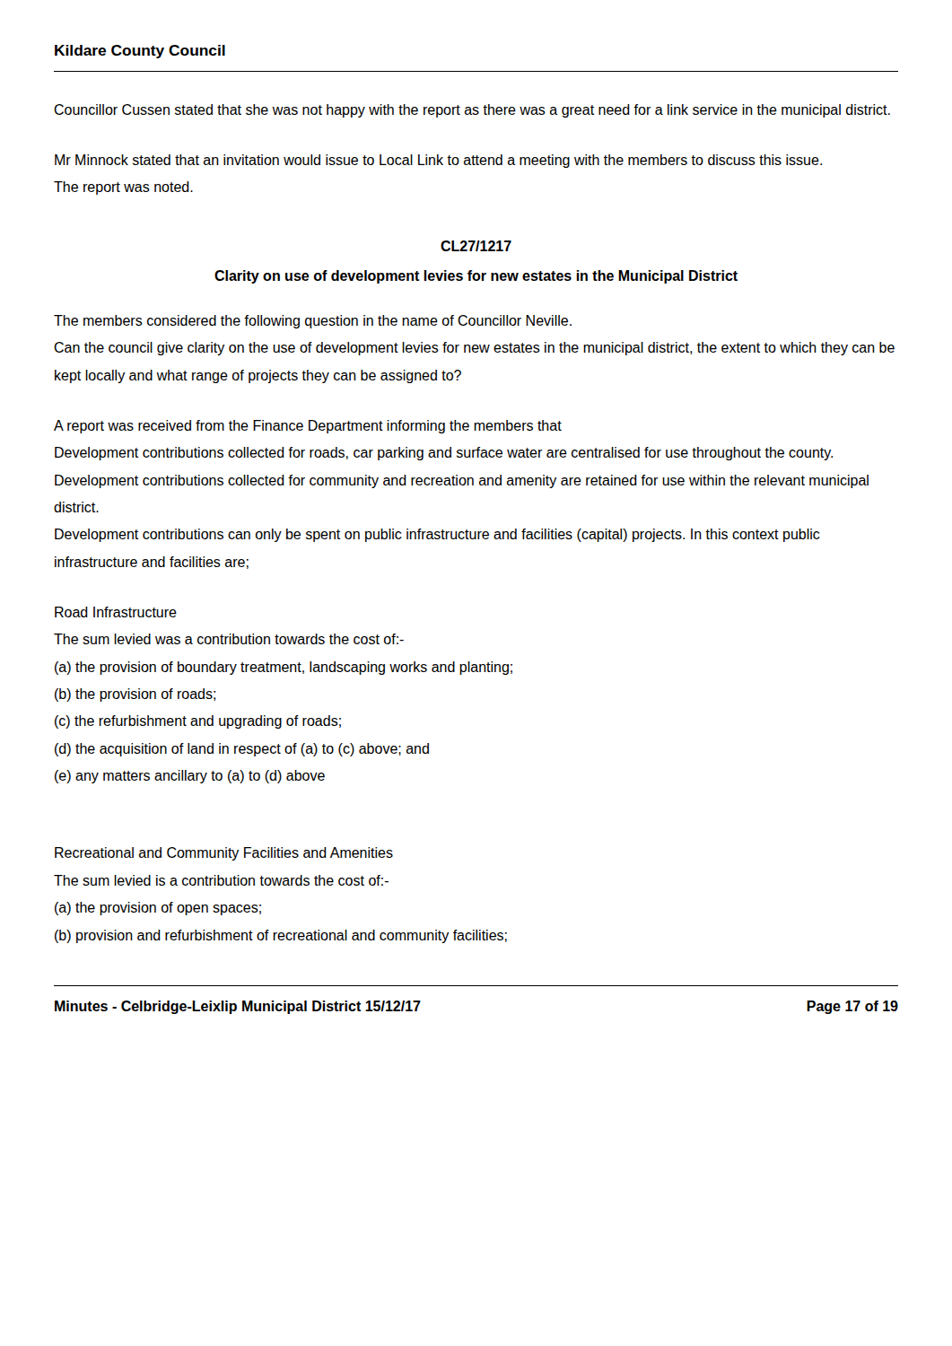Kildare County Council
Councillor Cussen stated that she was not happy with the report as there was a great need for a link service in the municipal district.
Mr Minnock stated that an invitation would issue to Local Link to attend a meeting with the members to discuss this issue.
The report was noted.
CL27/1217
Clarity on use of development levies for new estates in the Municipal District
The members considered the following question in the name of Councillor Neville.
Can the council give clarity on the use of development levies for new estates in the municipal district, the extent to which they can be kept locally and what range of projects they can be assigned to?
A report was received from the Finance Department informing the members that
Development contributions collected for roads, car parking and surface water are centralised for use throughout the county.
Development contributions collected for community and recreation and amenity are retained for use within the relevant municipal district.
Development contributions can only be spent on public infrastructure and facilities (capital) projects. In this context public infrastructure and facilities are;
Road Infrastructure
The sum levied was a contribution towards the cost of:-
(a) the provision of boundary treatment, landscaping works and planting;
(b) the provision of roads;
(c) the refurbishment and upgrading of roads;
(d) the acquisition of land in respect of (a) to (c) above; and
(e) any matters ancillary to (a) to (d) above
Recreational and Community Facilities and Amenities
The sum levied is a contribution towards the cost of:-
(a) the provision of open spaces;
(b) provision and refurbishment of recreational and community facilities;
Minutes - Celbridge-Leixlip Municipal District 15/12/17 Page 17 of 19